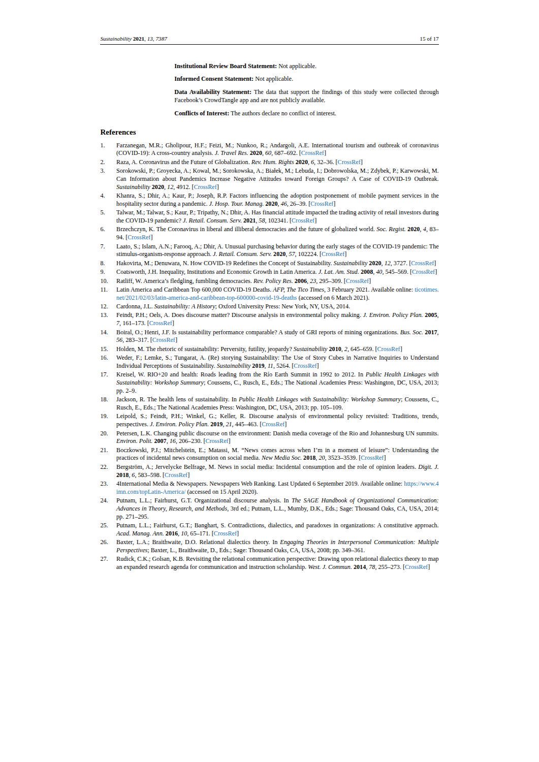Sustainability 2021, 13, 7387
15 of 17
Institutional Review Board Statement: Not applicable.
Informed Consent Statement: Not applicable.
Data Availability Statement: The data that support the findings of this study were collected through Facebook’s CrowdTangle app and are not publicly available.
Conflicts of Interest: The authors declare no conflict of interest.
References
Farzanegan, M.R.; Gholipour, H.F.; Feizi, M.; Nunkoo, R.; Andargoli, A.E. International tourism and outbreak of coronavirus (COVID-19): A cross-country analysis. J. Travel Res. 2020, 60, 687–692. [CrossRef]
Raza, A. Coronavirus and the Future of Globalization. Rev. Hum. Rights 2020, 6, 32–36. [CrossRef]
Sorokowski, P.; Groyecka, A.; Kowal, M.; Sorokowska, A.; Białek, M.; Lebuda, I.; Dobrowolska, M.; Zdybek, P.; Karwowski, M. Can Information about Pandemics Increase Negative Attitudes toward Foreign Groups? A Case of COVID-19 Outbreak. Sustainability 2020, 12, 4912. [CrossRef]
Khanra, S.; Dhir, A.; Kaur, P.; Joseph, R.P. Factors influencing the adoption postponement of mobile payment services in the hospitality sector during a pandemic. J. Hosp. Tour. Manag. 2020, 46, 26–39. [CrossRef]
Talwar, M.; Talwar, S.; Kaur, P.; Tripathy, N.; Dhir, A. Has financial attitude impacted the trading activity of retail investors during the COVID-19 pandemic? J. Retail. Consum. Serv. 2021, 58, 102341. [CrossRef]
Brzechczyn, K. The Coronavirus in liberal and illiberal democracies and the future of globalized world. Soc. Regist. 2020, 4, 83–94. [CrossRef]
Laato, S.; Islam, A.N.; Farooq, A.; Dhir, A. Unusual purchasing behavior during the early stages of the COVID-19 pandemic: The stimulus-organism-response approach. J. Retail. Consum. Serv. 2020, 57, 102224. [CrossRef]
Hakovirta, M.; Denuwara, N. How COVID-19 Redefines the Concept of Sustainability. Sustainability 2020, 12, 3727. [CrossRef]
Coatsworth, J.H. Inequality, Institutions and Economic Growth in Latin America. J. Lat. Am. Stud. 2008, 40, 545–569. [CrossRef]
Ratliff, W. America’s fledgling, fumbling democracies. Rev. Policy Res. 2006, 23, 295–309. [CrossRef]
Latin America and Caribbean Top 600,000 COVID-19 Deaths. AFP, The Tico Times, 3 February 2021. Available online: ticotimes.net/2021/02/03/latin-america-and-caribbean-top-600000-covid-19-deaths (accessed on 6 March 2021).
Cardonna, J.L. Sustainability: A History; Oxford University Press: New York, NY, USA, 2014.
Feindt, P.H.; Oels, A. Does discourse matter? Discourse analysis in environmental policy making. J. Environ. Policy Plan. 2005, 7, 161–173. [CrossRef]
Boiral, O.; Henri, J.F. Is sustainability performance comparable? A study of GRI reports of mining organizations. Bus. Soc. 2017, 56, 283–317. [CrossRef]
Holden, M. The rhetoric of sustainability: Perversity, futility, jeopardy? Sustainability 2010, 2, 645–659. [CrossRef]
Weder, F.; Lemke, S.; Tungarat, A. (Re) storying Sustainability: The Use of Story Cubes in Narrative Inquiries to Understand Individual Perceptions of Sustainability. Sustainability 2019, 11, 5264. [CrossRef]
Kreisel, W. RIO+20 and health: Roads leading from the Río Earth Summit in 1992 to 2012. In Public Health Linkages with Sustainability: Workshop Summary; Coussens, C., Rusch, E., Eds.; The National Academies Press: Washington, DC, USA, 2013; pp. 2–9.
Jackson, R. The health lens of sustainability. In Public Health Linkages with Sustainability: Workshop Summary; Coussens, C., Rusch, E., Eds.; The National Academies Press: Washington, DC, USA, 2013; pp. 105–109.
Leipold, S.; Feindt, P.H.; Winkel, G.; Keller, R. Discourse analysis of environmental policy revisited: Traditions, trends, perspectives. J. Environ. Policy Plan. 2019, 21, 445–463. [CrossRef]
Petersen, L.K. Changing public discourse on the environment: Danish media coverage of the Rio and Johannesburg UN summits. Environ. Polit. 2007, 16, 206–230. [CrossRef]
Boczkowski, P.J.; Mitchelstein, E.; Matassi, M. “News comes across when I’m in a moment of leisure”: Understanding the practices of incidental news consumption on social media. New Media Soc. 2018, 20, 3523–3539. [CrossRef]
Bergström, A.; Jervelycke Belfrage, M. News in social media: Incidental consumption and the role of opinion leaders. Digit. J. 2018, 6, 583–598. [CrossRef]
4International Media & Newspapers. Newspapers Web Ranking. Last Updated 6 September 2019. Available online: https://www.4imn.com/topLatin-America/ (accessed on 15 April 2020).
Putnam, L.L.; Fairhurst, G.T. Organizational discourse analysis. In The SAGE Handbook of Organizational Communication: Advances in Theory, Research, and Methods, 3rd ed.; Putnam, L.L., Mumby, D.K., Eds.; Sage: Thousand Oaks, CA, USA, 2014; pp. 271–295.
Putnam, L.L.; Fairhurst, G.T.; Banghart, S. Contradictions, dialectics, and paradoxes in organizations: A constitutive approach. Acad. Manag. Ann. 2016, 10, 65–171. [CrossRef]
Baxter, L.A.; Braithwaite, D.O. Relational dialectics theory. In Engaging Theories in Interpersonal Communication: Multiple Perspectives; Baxter, L., Braithwaite, D., Eds.; Sage: Thousand Oaks, CA, USA, 2008; pp. 349–361.
Rudick, C.K.; Golsan, K.B. Revisiting the relational communication perspective: Drawing upon relational dialectics theory to map an expanded research agenda for communication and instruction scholarship. West. J. Commun. 2014, 78, 255–273. [CrossRef]